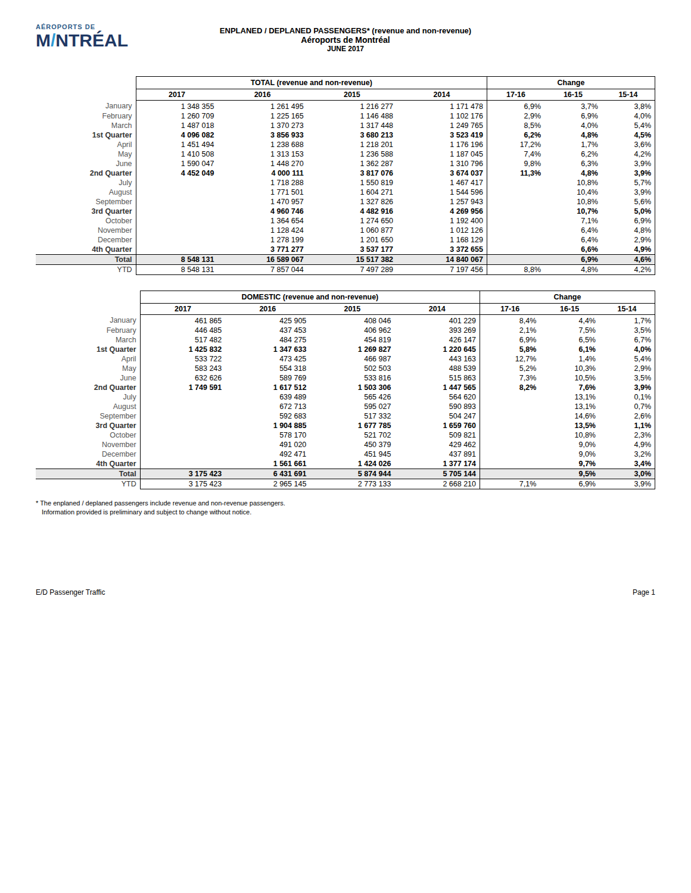AÉROPORTS DE
M/NTRÉAL
ENPLANED / DEPLANED PASSENGERS* (revenue and non-revenue)
Aéroports de Montréal
JUNE 2017
| | TOTAL (revenue and non-revenue) | Change |
| --- | --- | --- |
| | 2017 | 2016 | 2015 | 2014 | 17-16 | 16-15 | 15-14 |
| January | 1 348 355 | 1 261 495 | 1 216 277 | 1 171 478 | 6,9% | 3,7% | 3,8% |
| February | 1 260 709 | 1 225 165 | 1 146 488 | 1 102 176 | 2,9% | 6,9% | 4,0% |
| March | 1 487 018 | 1 370 273 | 1 317 448 | 1 249 765 | 8,5% | 4,0% | 5,4% |
| 1st Quarter | 4 096 082 | 3 856 933 | 3 680 213 | 3 523 419 | 6,2% | 4,8% | 4,5% |
| April | 1 451 494 | 1 238 688 | 1 218 201 | 1 176 196 | 17,2% | 1,7% | 3,6% |
| May | 1 410 508 | 1 313 153 | 1 236 588 | 1 187 045 | 7,4% | 6,2% | 4,2% |
| June | 1 590 047 | 1 448 270 | 1 362 287 | 1 310 796 | 9,8% | 6,3% | 3,9% |
| 2nd Quarter | 4 452 049 | 4 000 111 | 3 817 076 | 3 674 037 | 11,3% | 4,8% | 3,9% |
| July | | 1 718 288 | 1 550 819 | 1 467 417 | | 10,8% | 5,7% |
| August | | 1 771 501 | 1 604 271 | 1 544 596 | | 10,4% | 3,9% |
| September | | 1 470 957 | 1 327 826 | 1 257 943 | | 10,8% | 5,6% |
| 3rd Quarter | | 4 960 746 | 4 482 916 | 4 269 956 | | 10,7% | 5,0% |
| October | | 1 364 654 | 1 274 650 | 1 192 400 | | 7,1% | 6,9% |
| November | | 1 128 424 | 1 060 877 | 1 012 126 | | 6,4% | 4,8% |
| December | | 1 278 199 | 1 201 650 | 1 168 129 | | 6,4% | 2,9% |
| 4th Quarter | | 3 771 277 | 3 537 177 | 3 372 655 | | 6,6% | 4,9% |
| Total | 8 548 131 | 16 589 067 | 15 517 382 | 14 840 067 | | 6,9% | 4,6% |
| YTD | 8 548 131 | 7 857 044 | 7 497 289 | 7 197 456 | 8,8% | 4,8% | 4,2% |
| | DOMESTIC (revenue and non-revenue) | Change |
| --- | --- | --- |
| | 2017 | 2016 | 2015 | 2014 | 17-16 | 16-15 | 15-14 |
| January | 461 865 | 425 905 | 408 046 | 401 229 | 8,4% | 4,4% | 1,7% |
| February | 446 485 | 437 453 | 406 962 | 393 269 | 2,1% | 7,5% | 3,5% |
| March | 517 482 | 484 275 | 454 819 | 426 147 | 6,9% | 6,5% | 6,7% |
| 1st Quarter | 1 425 832 | 1 347 633 | 1 269 827 | 1 220 645 | 5,8% | 6,1% | 4,0% |
| April | 533 722 | 473 425 | 466 987 | 443 163 | 12,7% | 1,4% | 5,4% |
| May | 583 243 | 554 318 | 502 503 | 488 539 | 5,2% | 10,3% | 2,9% |
| June | 632 626 | 589 769 | 533 816 | 515 863 | 7,3% | 10,5% | 3,5% |
| 2nd Quarter | 1 749 591 | 1 617 512 | 1 503 306 | 1 447 565 | 8,2% | 7,6% | 3,9% |
| July | | 639 489 | 565 426 | 564 620 | | 13,1% | 0,1% |
| August | | 672 713 | 595 027 | 590 893 | | 13,1% | 0,7% |
| September | | 592 683 | 517 332 | 504 247 | | 14,6% | 2,6% |
| 3rd Quarter | | 1 904 885 | 1 677 785 | 1 659 760 | | 13,5% | 1,1% |
| October | | 578 170 | 521 702 | 509 821 | | 10,8% | 2,3% |
| November | | 491 020 | 450 379 | 429 462 | | 9,0% | 4,9% |
| December | | 492 471 | 451 945 | 437 891 | | 9,0% | 3,2% |
| 4th Quarter | | 1 561 661 | 1 424 026 | 1 377 174 | | 9,7% | 3,4% |
| Total | 3 175 423 | 6 431 691 | 5 874 944 | 5 705 144 | | 9,5% | 3,0% |
| YTD | 3 175 423 | 2 965 145 | 2 773 133 | 2 668 210 | 7,1% | 6,9% | 3,9% |
* The enplaned / deplaned passengers include revenue and non-revenue passengers. Information provided is preliminary and subject to change without notice.
E/D Passenger Traffic
Page 1